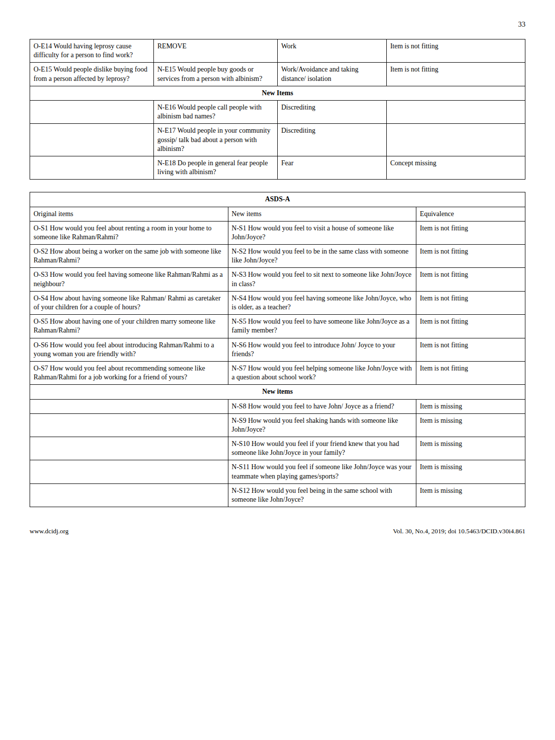33
| O-E14 Would having leprosy cause difficulty for a person to find work? | REMOVE | Work | Item is not fitting |
| O-E15 Would people dislike buying food from a person affected by leprosy? | N-E15 Would people buy goods or services from a person with albinism? | Work/Avoidance and taking distance/ isolation | Item is not fitting |
| New Items |
| | N-E16 Would people call people with albinism bad names? | Discrediting | |
| | N-E17 Would people in your community gossip/ talk bad about a person with albinism? | Discrediting | |
| | N-E18 Do people in general fear people living with albinism? | Fear | Concept missing |
| ASDS-A |
| Original items | New items | Equivalence |
| O-S1 How would you feel about renting a room in your home to someone like Rahman/Rahmi? | N-S1 How would you feel to visit a house of someone like John/Joyce? | Item is not fitting |
| O-S2 How about being a worker on the same job with someone like Rahman/Rahmi? | N-S2 How would you feel to be in the same class with someone like John/Joyce? | Item is not fitting |
| O-S3 How would you feel having someone like Rahman/Rahmi as a neighbour? | N-S3 How would you feel to sit next to someone like John/Joyce in class? | Item is not fitting |
| O-S4 How about having someone like Rahman/ Rahmi as caretaker of your children for a couple of hours? | N-S4 How would you feel having someone like John/Joyce, who is older, as a teacher? | Item is not fitting |
| O-S5 How about having one of your children marry someone like Rahman/Rahmi? | N-S5 How would you feel to have someone like John/Joyce as a family member? | Item is not fitting |
| O-S6 How would you feel about introducing Rahman/Rahmi to a young woman you are friendly with? | N-S6 How would you feel to introduce John/ Joyce to your friends? | Item is not fitting |
| O-S7 How would you feel about recommending someone like Rahman/Rahmi for a job working for a friend of yours? | N-S7 How would you feel helping someone like John/Joyce with a question about school work? | Item is not fitting |
| New items |
| | N-S8 How would you feel to have John/ Joyce as a friend? | Item is missing |
| | N-S9 How would you feel shaking hands with someone like John/Joyce? | Item is missing |
| | N-S10 How would you feel if your friend knew that you had someone like John/Joyce in your family? | Item is missing |
| | N-S11 How would you feel if someone like John/Joyce was your teammate when playing games/sports? | Item is missing |
| | N-S12 How would you feel being in the same school with someone like John/Joyce? | Item is missing |
www.dcidj.org Vol. 30, No.4, 2019; doi 10.5463/DCID.v30i4.861